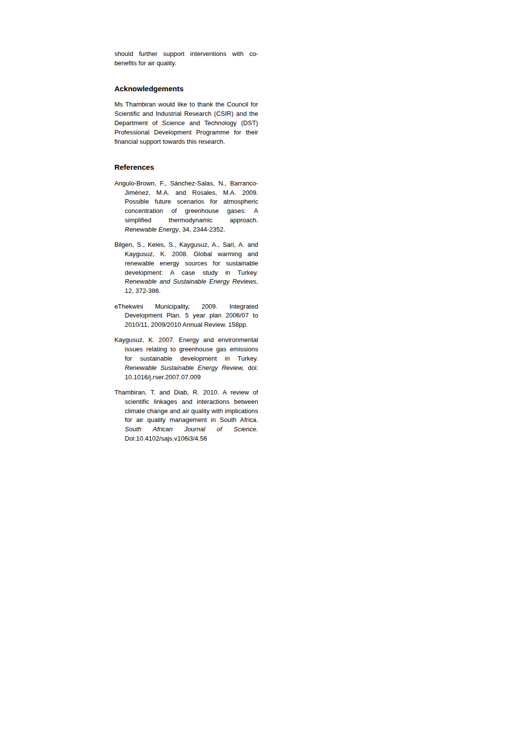should further support interventions with co-benefits for air quality.
Acknowledgements
Ms Thambiran would like to thank the Council for Scientific and Industrial Research (CSIR) and the Department of Science and Technology (DST) Professional Development Programme for their financial support towards this research.
References
Angulo-Brown, F., Sánchez-Salas, N., Barranco-Jiménez, M.A. and Rosales, M.A. 2009. Possible future scenarios for atmospheric concentration of greenhouse gases: A simplified thermodynamic approach. Renewable Energy, 34, 2344-2352.
Bilgen, S., Keles, S., Kaygusuz, A., Sari, A. and Kaygusuz, K. 2008. Global warming and renewable energy sources for sustainable development: A case study in Turkey. Renewable and Sustainable Energy Reviews, 12, 372-386.
eThekwini Municipality, 2009. Integrated Development Plan. 5 year plan 2006/07 to 2010/11, 2009/2010 Annual Review. 158pp.
Kaygusuz, K. 2007. Energy and environmental issues relating to greenhouse gas emissions for sustainable development in Turkey. Renewable Sustainable Energy Review, doi: 10.1016/j.rser.2007.07.009
Thambiran, T. and Diab, R. 2010. A review of scientific linkages and interactions between climate change and air quality with implications for air quality management in South Africa. South African Journal of Science. Doi:10.4102/sajs.v106i3/4.56